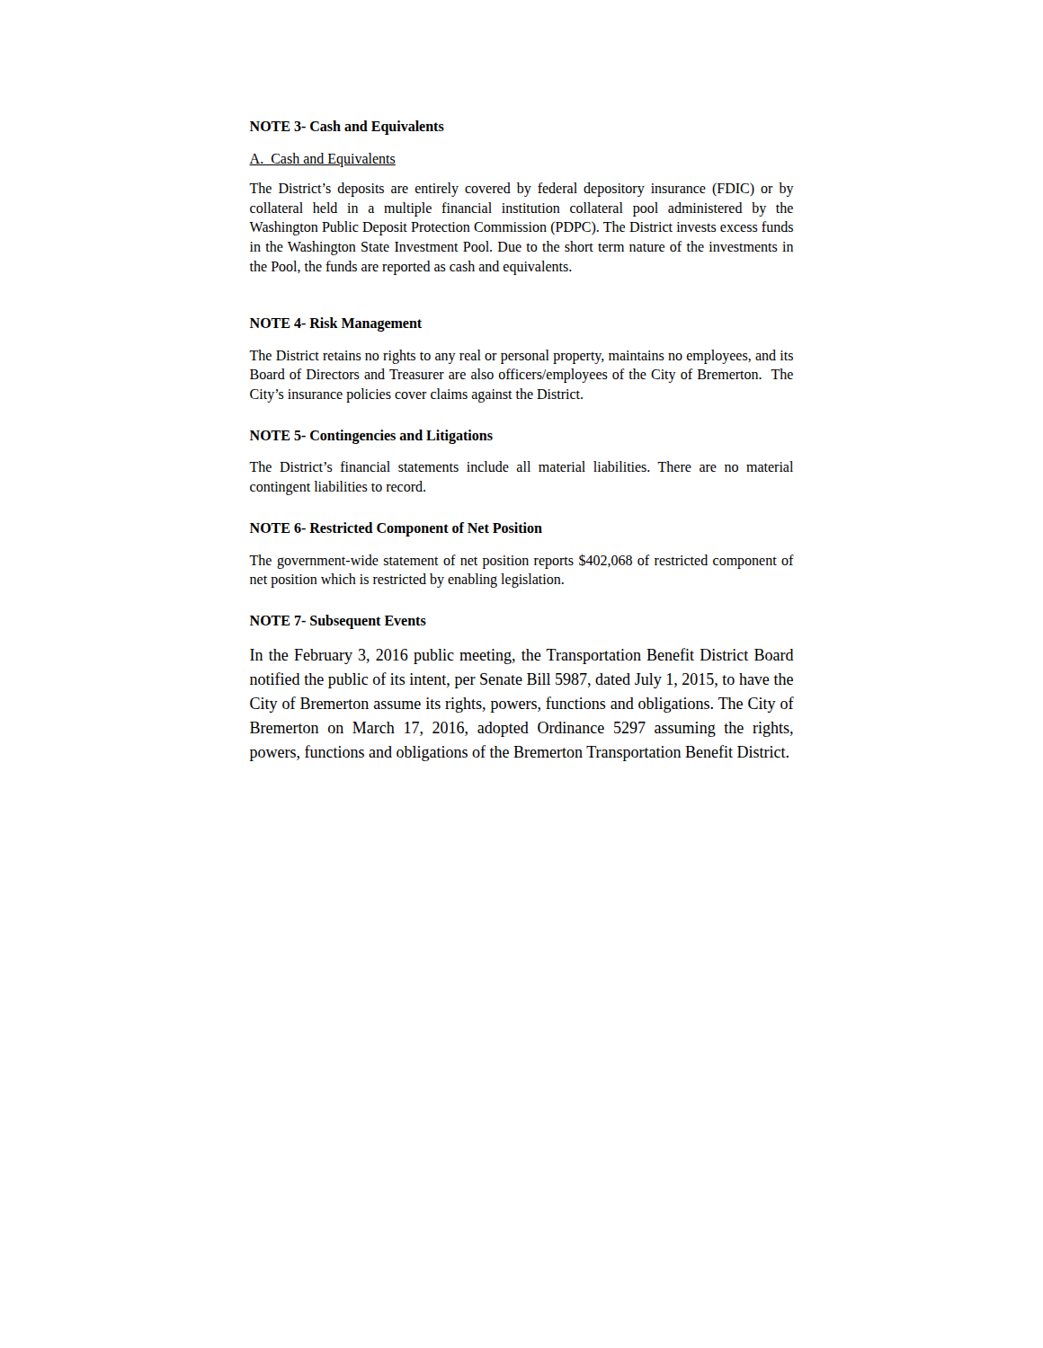NOTE 3- Cash and Equivalents
A. Cash and Equivalents
The District’s deposits are entirely covered by federal depository insurance (FDIC) or by collateral held in a multiple financial institution collateral pool administered by the Washington Public Deposit Protection Commission (PDPC). The District invests excess funds in the Washington State Investment Pool. Due to the short term nature of the investments in the Pool, the funds are reported as cash and equivalents.
NOTE 4- Risk Management
The District retains no rights to any real or personal property, maintains no employees, and its Board of Directors and Treasurer are also officers/employees of the City of Bremerton. The City’s insurance policies cover claims against the District.
NOTE 5- Contingencies and Litigations
The District’s financial statements include all material liabilities. There are no material contingent liabilities to record.
NOTE 6- Restricted Component of Net Position
The government-wide statement of net position reports $402,068 of restricted component of net position which is restricted by enabling legislation.
NOTE 7- Subsequent Events
In the February 3, 2016 public meeting, the Transportation Benefit District Board notified the public of its intent, per Senate Bill 5987, dated July 1, 2015, to have the City of Bremerton assume its rights, powers, functions and obligations. The City of Bremerton on March 17, 2016, adopted Ordinance 5297 assuming the rights, powers, functions and obligations of the Bremerton Transportation Benefit District.